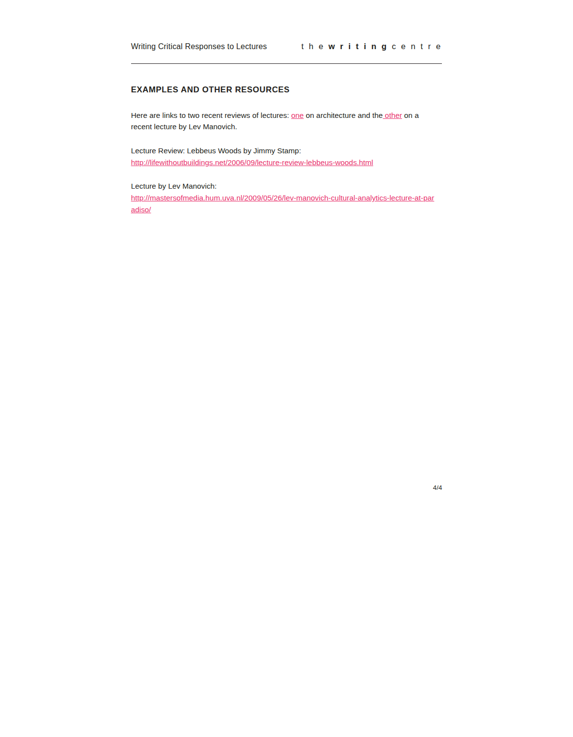Writing Critical Responses to Lectures
t h e w r i t i n g c e n t r e
Examples and Other Resources
Here are links to two recent reviews of lectures: one on architecture and the other on a recent lecture by Lev Manovich.
Lecture Review: Lebbeus Woods by Jimmy Stamp:
http://lifewithoutbuildings.net/2006/09/lecture-review-lebbeus-woods.html
Lecture by Lev Manovich:
http://mastersofmedia.hum.uva.nl/2009/05/26/lev-manovich-cultural-analytics-lecture-at-paradiso/
4/4